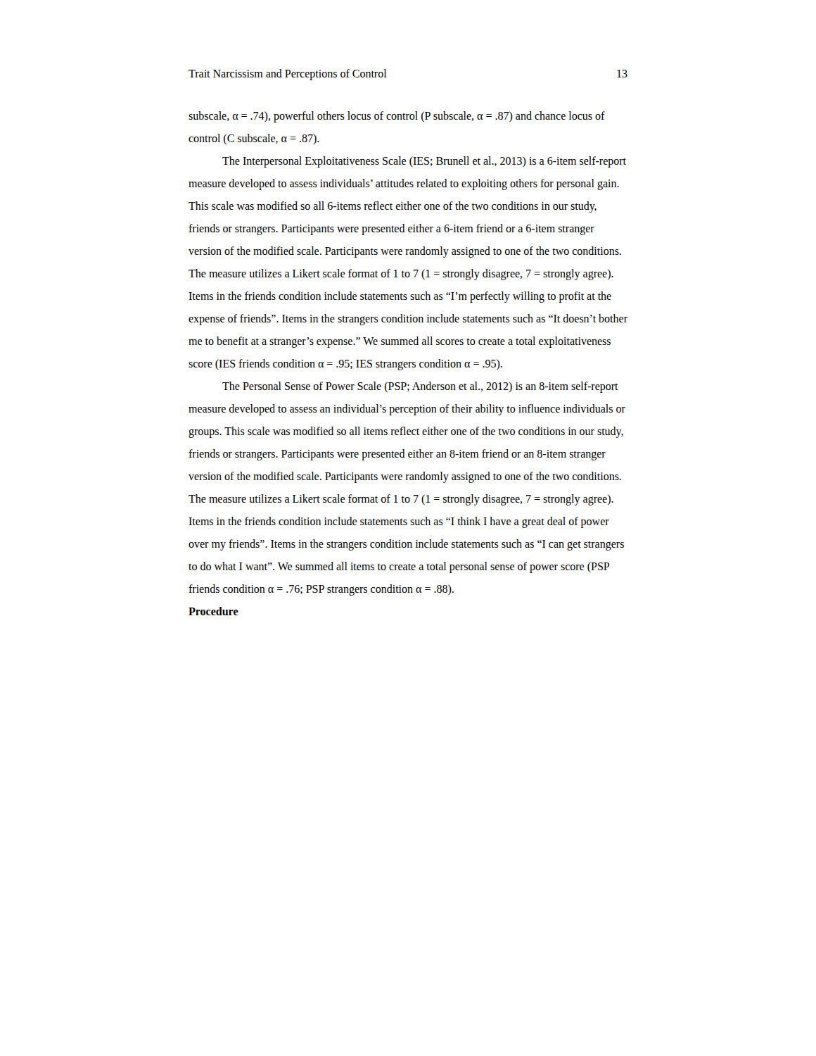Trait Narcissism and Perceptions of Control 13
subscale, α = .74), powerful others locus of control (P subscale, α = .87) and chance locus of control (C subscale, α = .87).
The Interpersonal Exploitativeness Scale (IES; Brunell et al., 2013) is a 6-item self-report measure developed to assess individuals’ attitudes related to exploiting others for personal gain. This scale was modified so all 6-items reflect either one of the two conditions in our study, friends or strangers. Participants were presented either a 6-item friend or a 6-item stranger version of the modified scale. Participants were randomly assigned to one of the two conditions. The measure utilizes a Likert scale format of 1 to 7 (1 = strongly disagree, 7 = strongly agree). Items in the friends condition include statements such as “I’m perfectly willing to profit at the expense of friends”. Items in the strangers condition include statements such as “It doesn’t bother me to benefit at a stranger’s expense.” We summed all scores to create a total exploitativeness score (IES friends condition α = .95; IES strangers condition α = .95).
The Personal Sense of Power Scale (PSP; Anderson et al., 2012) is an 8-item self-report measure developed to assess an individual’s perception of their ability to influence individuals or groups. This scale was modified so all items reflect either one of the two conditions in our study, friends or strangers. Participants were presented either an 8-item friend or an 8-item stranger version of the modified scale. Participants were randomly assigned to one of the two conditions. The measure utilizes a Likert scale format of 1 to 7 (1 = strongly disagree, 7 = strongly agree). Items in the friends condition include statements such as “I think I have a great deal of power over my friends”. Items in the strangers condition include statements such as “I can get strangers to do what I want”. We summed all items to create a total personal sense of power score (PSP friends condition α = .76; PSP strangers condition α = .88).
Procedure